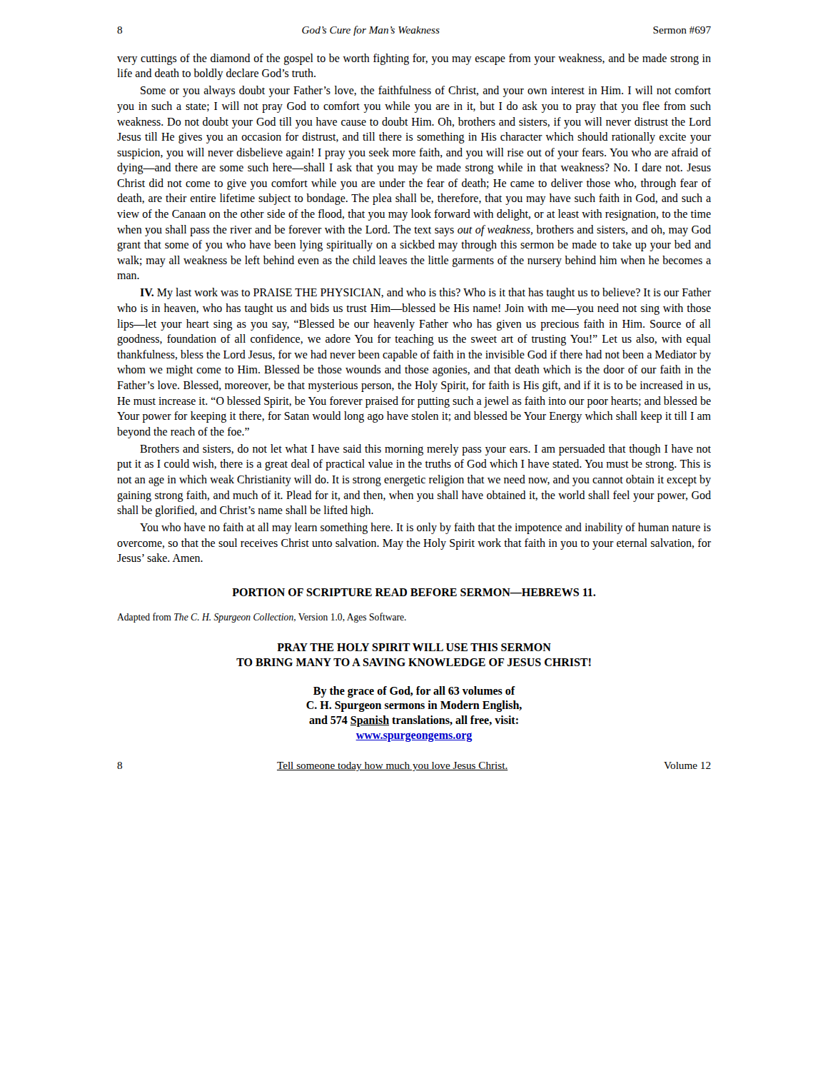8
God’s Cure for Man’s Weakness
Sermon #697
very cuttings of the diamond of the gospel to be worth fighting for, you may escape from your weakness, and be made strong in life and death to boldly declare God’s truth.
Some or you always doubt your Father’s love, the faithfulness of Christ, and your own interest in Him. I will not comfort you in such a state; I will not pray God to comfort you while you are in it, but I do ask you to pray that you flee from such weakness. Do not doubt your God till you have cause to doubt Him. Oh, brothers and sisters, if you will never distrust the Lord Jesus till He gives you an occasion for distrust, and till there is something in His character which should rationally excite your suspicion, you will never disbelieve again! I pray you seek more faith, and you will rise out of your fears. You who are afraid of dying—and there are some such here—shall I ask that you may be made strong while in that weakness? No. I dare not. Jesus Christ did not come to give you comfort while you are under the fear of death; He came to deliver those who, through fear of death, are their entire lifetime subject to bondage. The plea shall be, therefore, that you may have such faith in God, and such a view of the Canaan on the other side of the flood, that you may look forward with delight, or at least with resignation, to the time when you shall pass the river and be forever with the Lord. The text says out of weakness, brothers and sisters, and oh, may God grant that some of you who have been lying spiritually on a sickbed may through this sermon be made to take up your bed and walk; may all weakness be left behind even as the child leaves the little garments of the nursery behind him when he becomes a man.
IV. My last work was to PRAISE THE PHYSICIAN, and who is this? Who is it that has taught us to believe? It is our Father who is in heaven, who has taught us and bids us trust Him—blessed be His name! Join with me—you need not sing with those lips—let your heart sing as you say, “Blessed be our heavenly Father who has given us precious faith in Him. Source of all goodness, foundation of all confidence, we adore You for teaching us the sweet art of trusting You!” Let us also, with equal thankfulness, bless the Lord Jesus, for we had never been capable of faith in the invisible God if there had not been a Mediator by whom we might come to Him. Blessed be those wounds and those agonies, and that death which is the door of our faith in the Father’s love. Blessed, moreover, be that mysterious person, the Holy Spirit, for faith is His gift, and if it is to be increased in us, He must increase it. “O blessed Spirit, be You forever praised for putting such a jewel as faith into our poor hearts; and blessed be Your power for keeping it there, for Satan would long ago have stolen it; and blessed be Your Energy which shall keep it till I am beyond the reach of the foe.”
Brothers and sisters, do not let what I have said this morning merely pass your ears. I am persuaded that though I have not put it as I could wish, there is a great deal of practical value in the truths of God which I have stated. You must be strong. This is not an age in which weak Christianity will do. It is strong energetic religion that we need now, and you cannot obtain it except by gaining strong faith, and much of it. Plead for it, and then, when you shall have obtained it, the world shall feel your power, God shall be glorified, and Christ’s name shall be lifted high.
You who have no faith at all may learn something here. It is only by faith that the impotence and inability of human nature is overcome, so that the soul receives Christ unto salvation. May the Holy Spirit work that faith in you to your eternal salvation, for Jesus’ sake. Amen.
PORTION OF SCRIPTURE READ BEFORE SERMON—HEBREWS 11.
Adapted from The C. H. Spurgeon Collection, Version 1.0, Ages Software.
PRAY THE HOLY SPIRIT WILL USE THIS SERMON
TO BRING MANY TO A SAVING KNOWLEDGE OF JESUS CHRIST!
By the grace of God, for all 63 volumes of
C. H. Spurgeon sermons in Modern English,
and 574 Spanish translations, all free, visit:
www.spurgeongems.org
8
Tell someone today how much you love Jesus Christ.
Volume 12